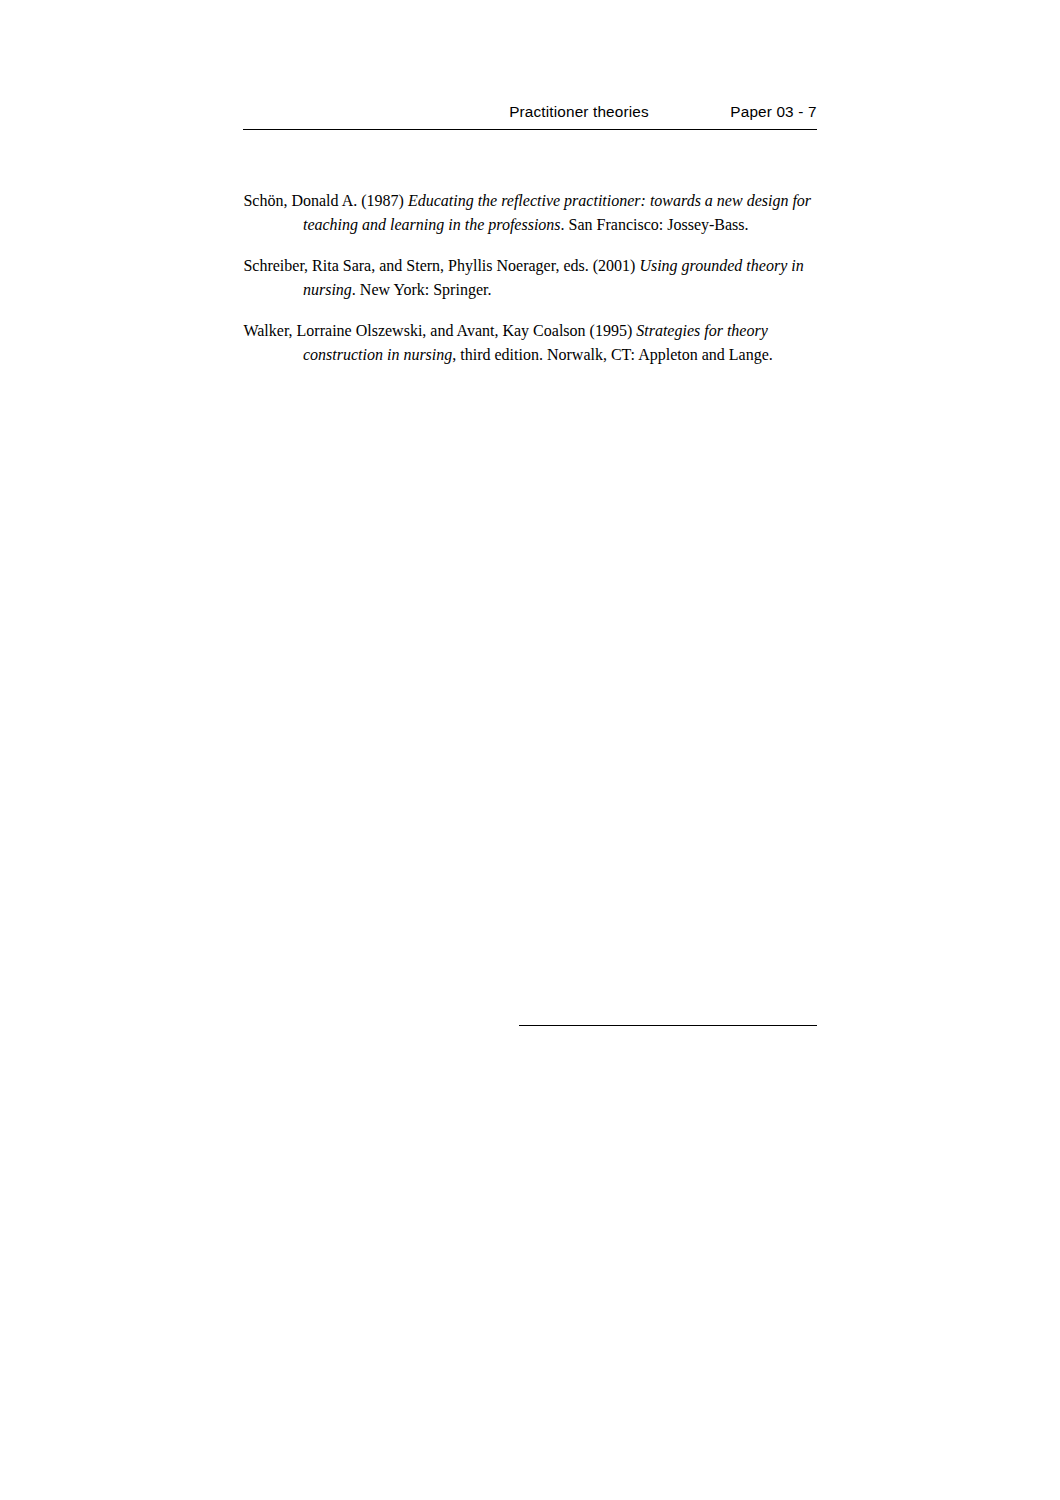Practitioner theories Paper 03 - 7
Schön, Donald A. (1987) Educating the reflective practitioner: towards a new design for teaching and learning in the professions. San Francisco: Jossey-Bass.
Schreiber, Rita Sara, and Stern, Phyllis Noerager, eds. (2001) Using grounded theory in nursing. New York: Springer.
Walker, Lorraine Olszewski, and Avant, Kay Coalson (1995) Strategies for theory construction in nursing, third edition. Norwalk, CT: Appleton and Lange.